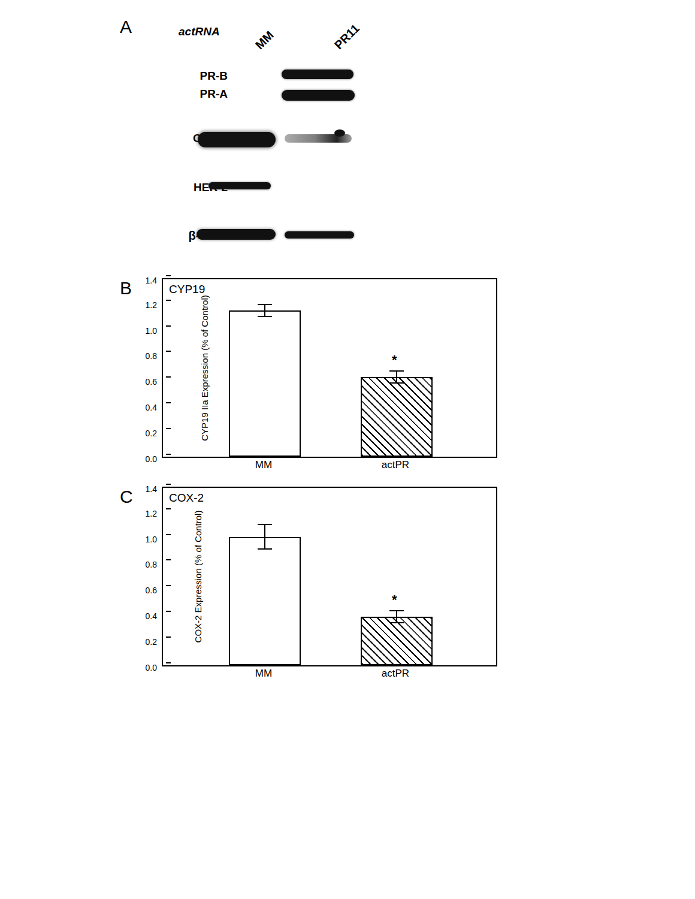A
actRNA
MM
PR11
PR-B
PR-A
COX-2
HER-2
β-actin
B
CYP19
CYP19 IIa Expression (% of Control)
0.0
0.2
0.4
0.6
0.8
1.0
1.2
1.4
*
MM
actPR
C
COX-2
COX-2 Expression (% of Control)
0.0
0.2
0.4
0.6
0.8
1.0
1.2
1.4
*
MM
actPR